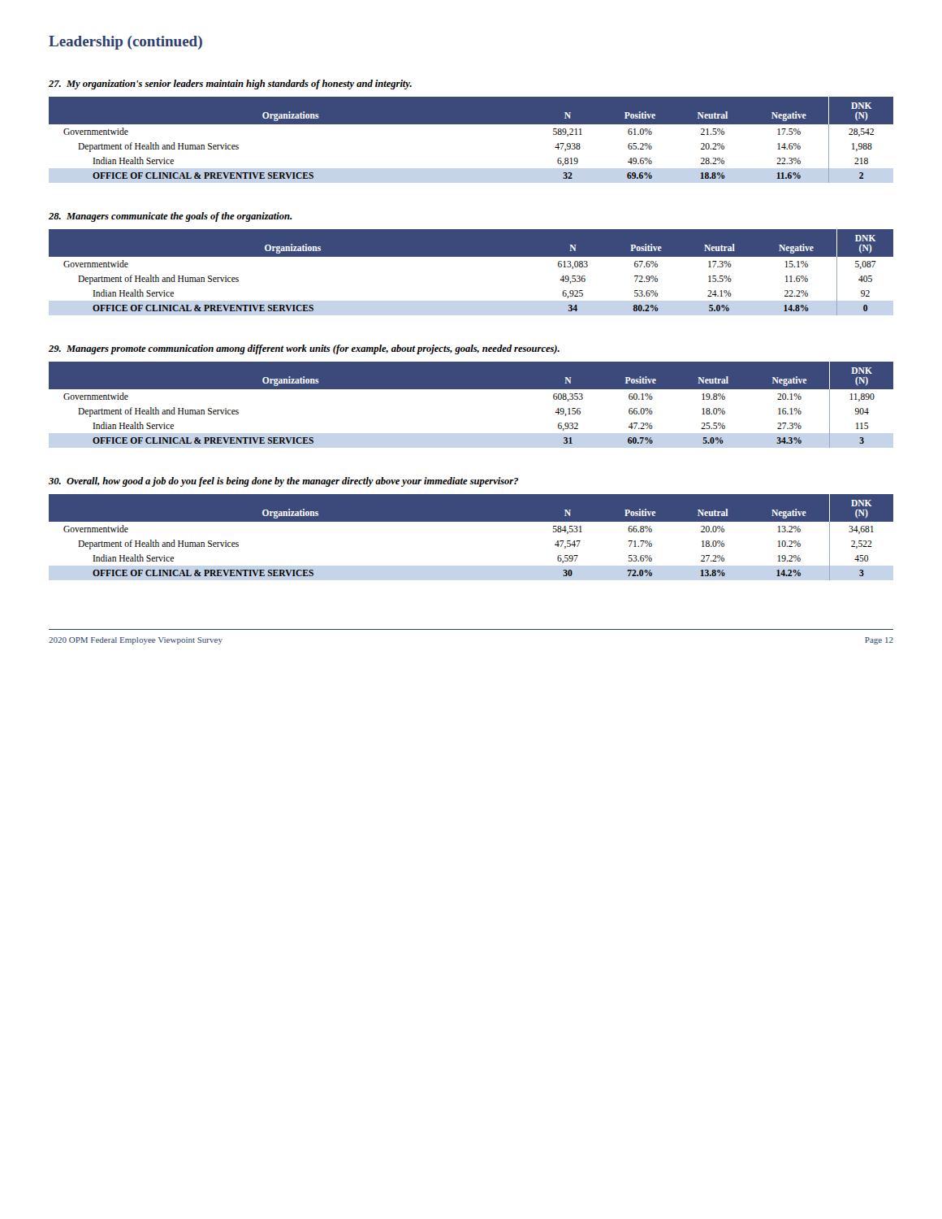Leadership (continued)
27. My organization's senior leaders maintain high standards of honesty and integrity.
| Organizations | N | Positive | Neutral | Negative | DNK (N) |
| --- | --- | --- | --- | --- | --- |
| Governmentwide | 589,211 | 61.0% | 21.5% | 17.5% | 28,542 |
| Department of Health and Human Services | 47,938 | 65.2% | 20.2% | 14.6% | 1,988 |
| Indian Health Service | 6,819 | 49.6% | 28.2% | 22.3% | 218 |
| OFFICE OF CLINICAL & PREVENTIVE SERVICES | 32 | 69.6% | 18.8% | 11.6% | 2 |
28. Managers communicate the goals of the organization.
| Organizations | N | Positive | Neutral | Negative | DNK (N) |
| --- | --- | --- | --- | --- | --- |
| Governmentwide | 613,083 | 67.6% | 17.3% | 15.1% | 5,087 |
| Department of Health and Human Services | 49,536 | 72.9% | 15.5% | 11.6% | 405 |
| Indian Health Service | 6,925 | 53.6% | 24.1% | 22.2% | 92 |
| OFFICE OF CLINICAL & PREVENTIVE SERVICES | 34 | 80.2% | 5.0% | 14.8% | 0 |
29. Managers promote communication among different work units (for example, about projects, goals, needed resources).
| Organizations | N | Positive | Neutral | Negative | DNK (N) |
| --- | --- | --- | --- | --- | --- |
| Governmentwide | 608,353 | 60.1% | 19.8% | 20.1% | 11,890 |
| Department of Health and Human Services | 49,156 | 66.0% | 18.0% | 16.1% | 904 |
| Indian Health Service | 6,932 | 47.2% | 25.5% | 27.3% | 115 |
| OFFICE OF CLINICAL & PREVENTIVE SERVICES | 31 | 60.7% | 5.0% | 34.3% | 3 |
30. Overall, how good a job do you feel is being done by the manager directly above your immediate supervisor?
| Organizations | N | Positive | Neutral | Negative | DNK (N) |
| --- | --- | --- | --- | --- | --- |
| Governmentwide | 584,531 | 66.8% | 20.0% | 13.2% | 34,681 |
| Department of Health and Human Services | 47,547 | 71.7% | 18.0% | 10.2% | 2,522 |
| Indian Health Service | 6,597 | 53.6% | 27.2% | 19.2% | 450 |
| OFFICE OF CLINICAL & PREVENTIVE SERVICES | 30 | 72.0% | 13.8% | 14.2% | 3 |
2020 OPM Federal Employee Viewpoint Survey Page 12